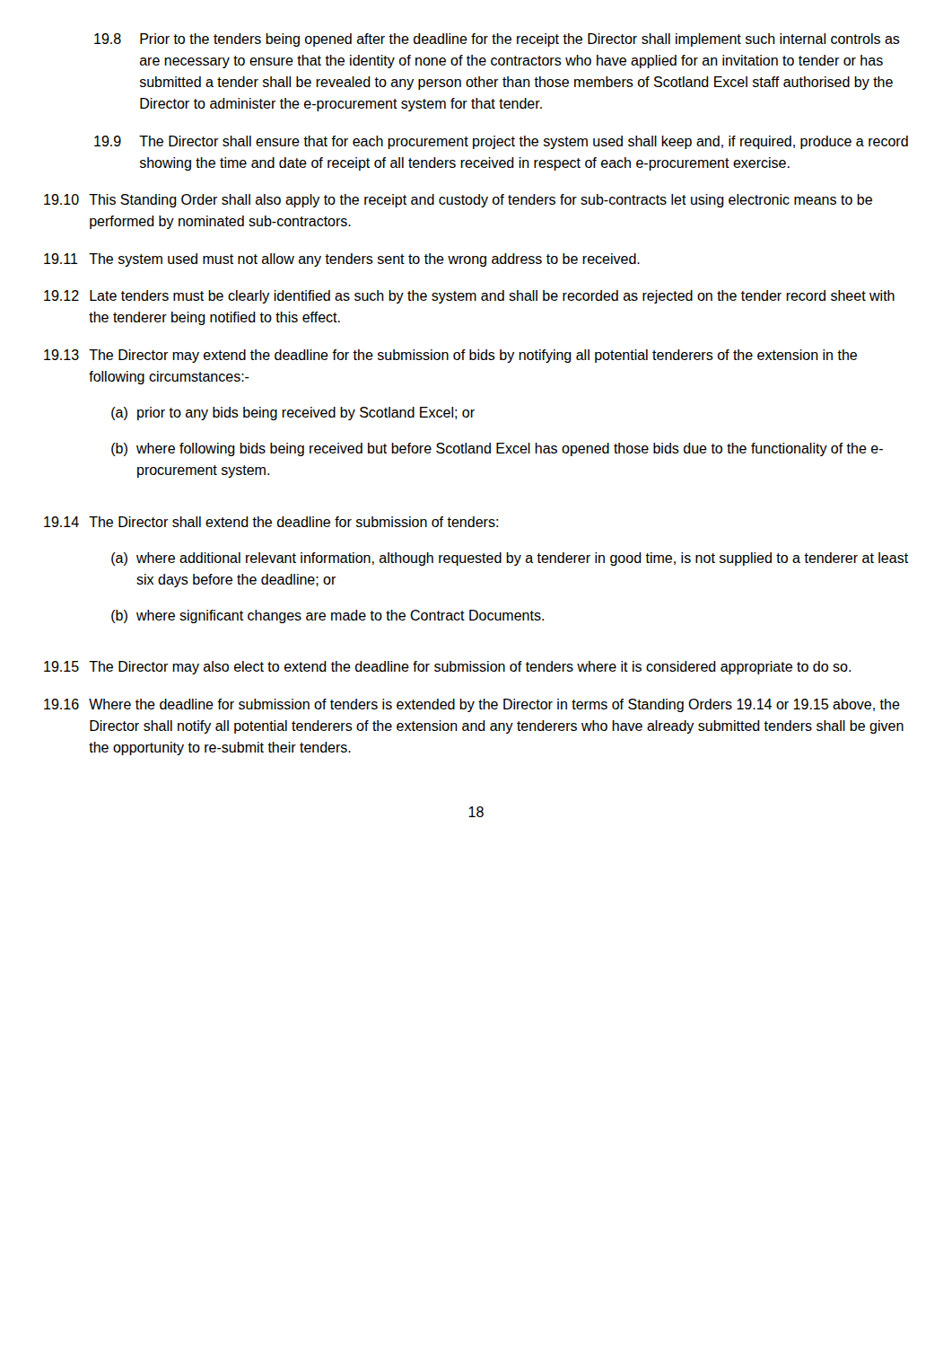19.8
Prior to the tenders being opened after the deadline for the receipt the Director shall implement such internal controls as are necessary to ensure that the identity of none of the contractors who have applied for an invitation to tender or has submitted a tender shall be revealed to any person other than those members of Scotland Excel staff authorised by the Director to administer the e-procurement system for that tender.
19.9
The Director shall ensure that for each procurement project the system used shall keep and, if required, produce a record showing the time and date of receipt of all tenders received in respect of each e-procurement exercise.
19.10
This Standing Order shall also apply to the receipt and custody of tenders for sub-contracts let using electronic means to be performed by nominated sub-contractors.
19.11
The system used must not allow any tenders sent to the wrong address to be received.
19.12
Late tenders must be clearly identified as such by the system and shall be recorded as rejected on the tender record sheet with the tenderer being notified to this effect.
19.13
The Director may extend the deadline for the submission of bids by notifying all potential tenderers of the extension in the following circumstances:-
(a)
prior to any bids being received by Scotland Excel; or
(b)
where following bids being received but before Scotland Excel has opened those bids due to the functionality of the e-procurement system.
19.14
The Director shall extend the deadline for submission of tenders:
(a)
where additional relevant information, although requested by a tenderer in good time, is not supplied to a tenderer at least six days before the deadline; or
(b)
where significant changes are made to the Contract Documents.
19.15
The Director may also elect to extend the deadline for submission of tenders where it is considered appropriate to do so.
19.16
Where the deadline for submission of tenders is extended by the Director in terms of Standing Orders 19.14 or 19.15 above, the Director shall notify all potential tenderers of the extension and any tenderers who have already submitted tenders shall be given the opportunity to re-submit their tenders.
18